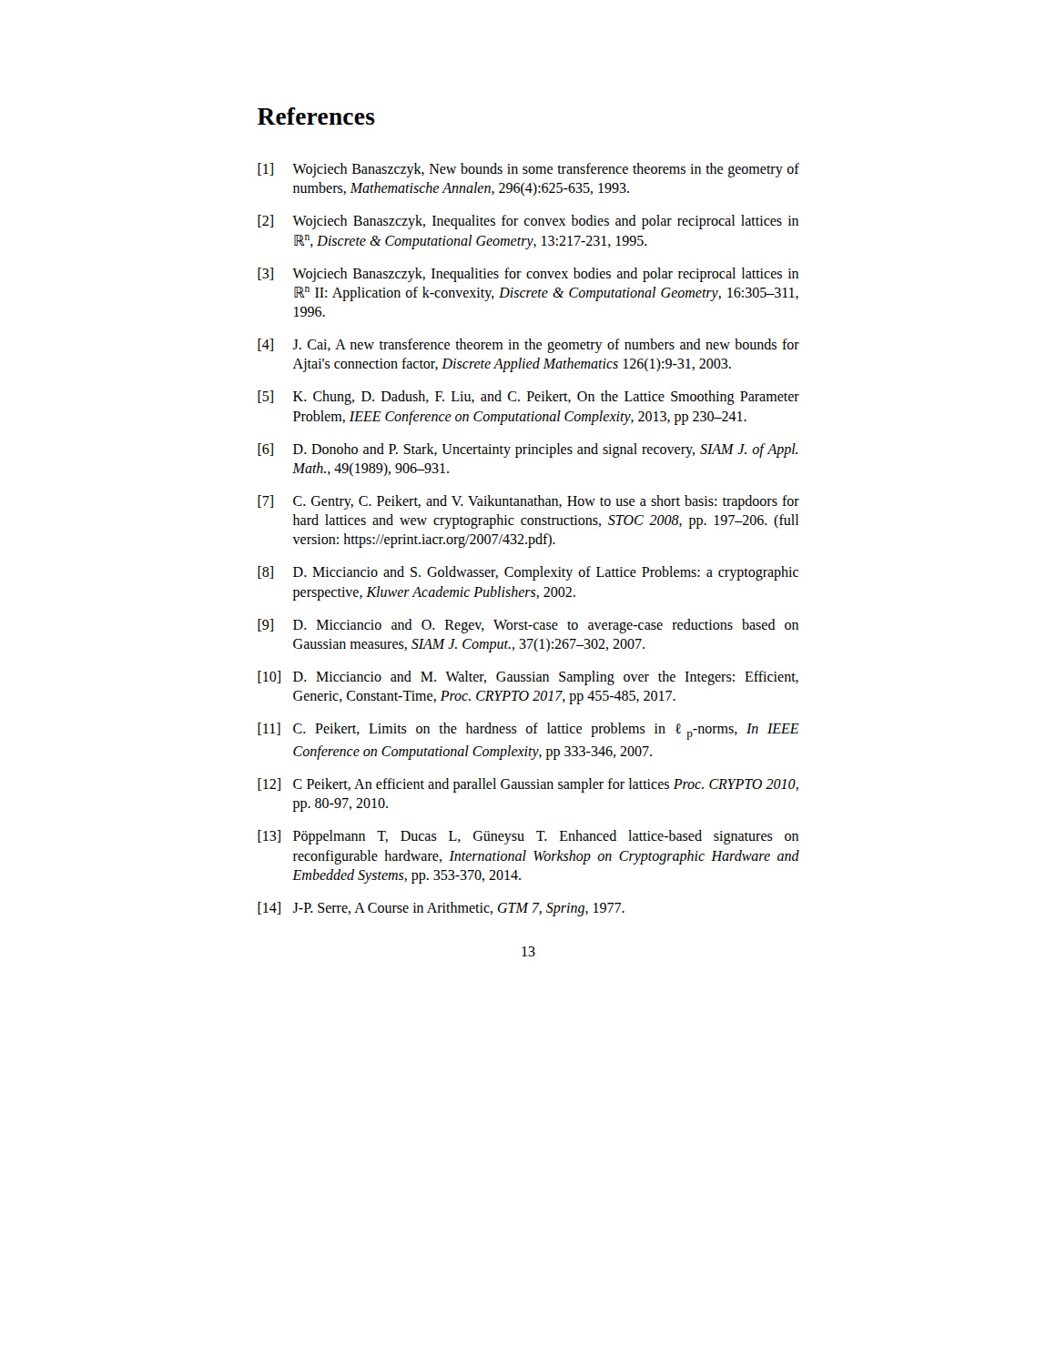References
[1] Wojciech Banaszczyk, New bounds in some transference theorems in the geometry of numbers, Mathematische Annalen, 296(4):625-635, 1993.
[2] Wojciech Banaszczyk, Inequalites for convex bodies and polar reciprocal lattices in ℝn, Discrete & Computational Geometry, 13:217-231, 1995.
[3] Wojciech Banaszczyk, Inequalities for convex bodies and polar reciprocal lattices in ℝn II: Application of k-convexity, Discrete & Computational Geometry, 16:305–311, 1996.
[4] J. Cai, A new transference theorem in the geometry of numbers and new bounds for Ajtai's connection factor, Discrete Applied Mathematics 126(1):9-31, 2003.
[5] K. Chung, D. Dadush, F. Liu, and C. Peikert, On the Lattice Smoothing Parameter Problem, IEEE Conference on Computational Complexity, 2013, pp 230–241.
[6] D. Donoho and P. Stark, Uncertainty principles and signal recovery, SIAM J. of Appl. Math., 49(1989), 906–931.
[7] C. Gentry, C. Peikert, and V. Vaikuntanathan, How to use a short basis: trapdoors for hard lattices and wew cryptographic constructions, STOC 2008, pp. 197–206. (full version: https://eprint.iacr.org/2007/432.pdf).
[8] D. Micciancio and S. Goldwasser, Complexity of Lattice Problems: a cryptographic perspective, Kluwer Academic Publishers, 2002.
[9] D. Micciancio and O. Regev, Worst-case to average-case reductions based on Gaussian measures, SIAM J. Comput., 37(1):267–302, 2007.
[10] D. Micciancio and M. Walter, Gaussian Sampling over the Integers: Efficient, Generic, Constant-Time, Proc. CRYPTO 2017, pp 455-485, 2017.
[11] C. Peikert, Limits on the hardness of lattice problems in ℓp-norms, In IEEE Conference on Computational Complexity, pp 333-346, 2007.
[12] C Peikert, An efficient and parallel Gaussian sampler for lattices Proc. CRYPTO 2010, pp. 80-97, 2010.
[13] Pöppelmann T, Ducas L, Güneysu T. Enhanced lattice-based signatures on reconfigurable hardware, International Workshop on Cryptographic Hardware and Embedded Systems, pp. 353-370, 2014.
[14] J-P. Serre, A Course in Arithmetic, GTM 7, Spring, 1977.
13